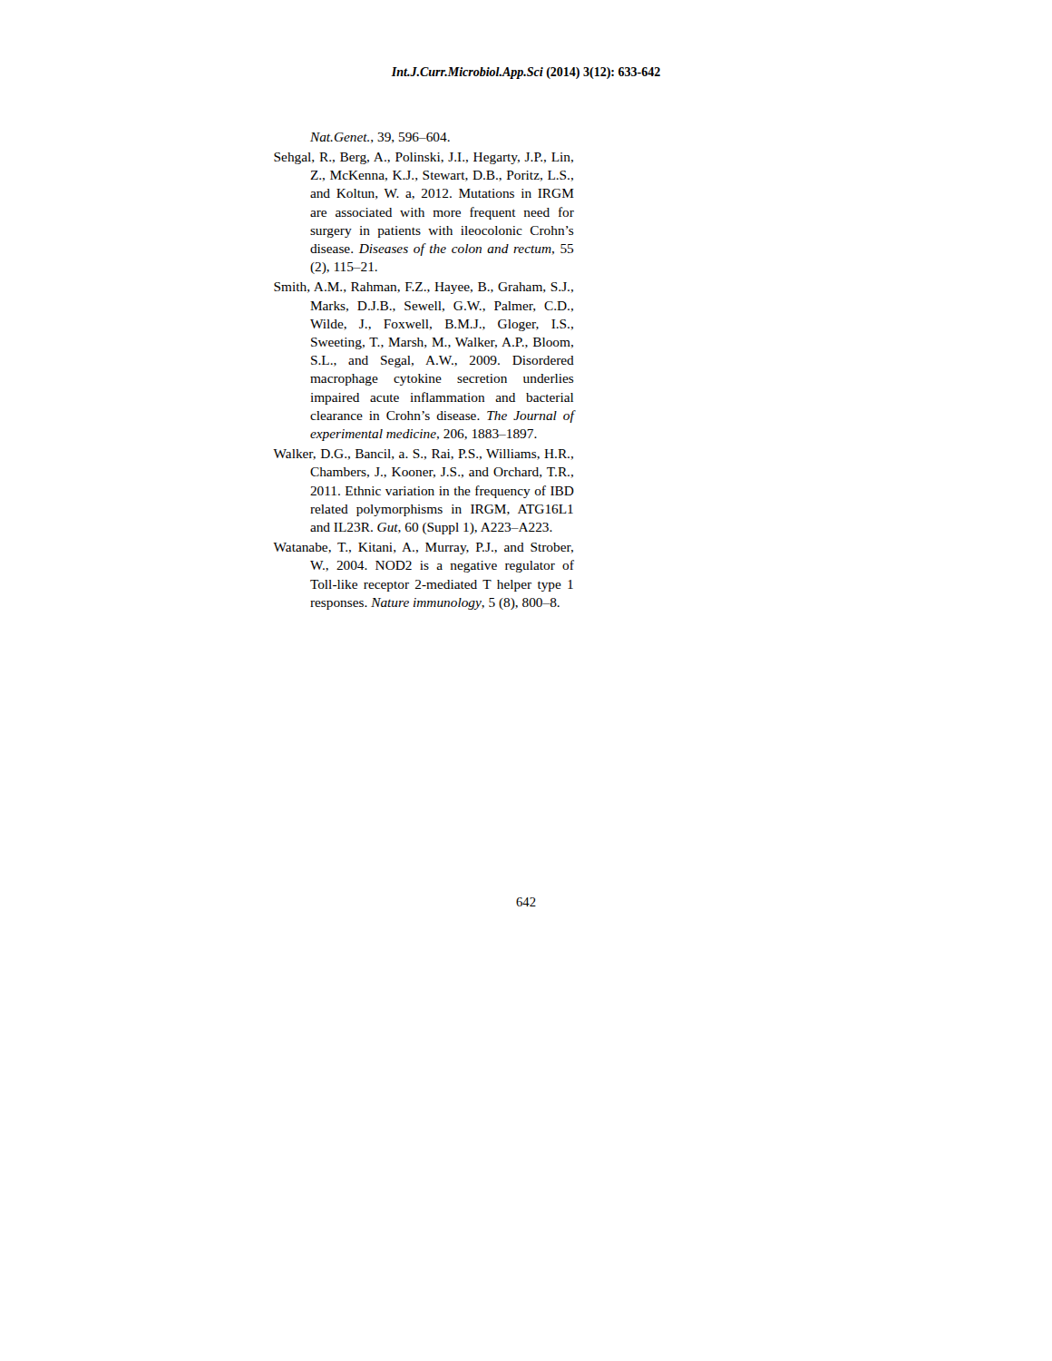Int.J.Curr.Microbiol.App.Sci (2014) 3(12): 633-642
Nat.Genet., 39, 596–604.
Sehgal, R., Berg, A., Polinski, J.I., Hegarty, J.P., Lin, Z., McKenna, K.J., Stewart, D.B., Poritz, L.S., and Koltun, W. a, 2012. Mutations in IRGM are associated with more frequent need for surgery in patients with ileocolonic Crohn’s disease. Diseases of the colon and rectum, 55 (2), 115–21.
Smith, A.M., Rahman, F.Z., Hayee, B., Graham, S.J., Marks, D.J.B., Sewell, G.W., Palmer, C.D., Wilde, J., Foxwell, B.M.J., Gloger, I.S., Sweeting, T., Marsh, M., Walker, A.P., Bloom, S.L., and Segal, A.W., 2009. Disordered macrophage cytokine secretion underlies impaired acute inflammation and bacterial clearance in Crohn’s disease. The Journal of experimental medicine, 206, 1883–1897.
Walker, D.G., Bancil, a. S., Rai, P.S., Williams, H.R., Chambers, J., Kooner, J.S., and Orchard, T.R., 2011. Ethnic variation in the frequency of IBD related polymorphisms in IRGM, ATG16L1 and IL23R. Gut, 60 (Suppl 1), A223–A223.
Watanabe, T., Kitani, A., Murray, P.J., and Strober, W., 2004. NOD2 is a negative regulator of Toll-like receptor 2-mediated T helper type 1 responses. Nature immunology, 5 (8), 800–8.
642